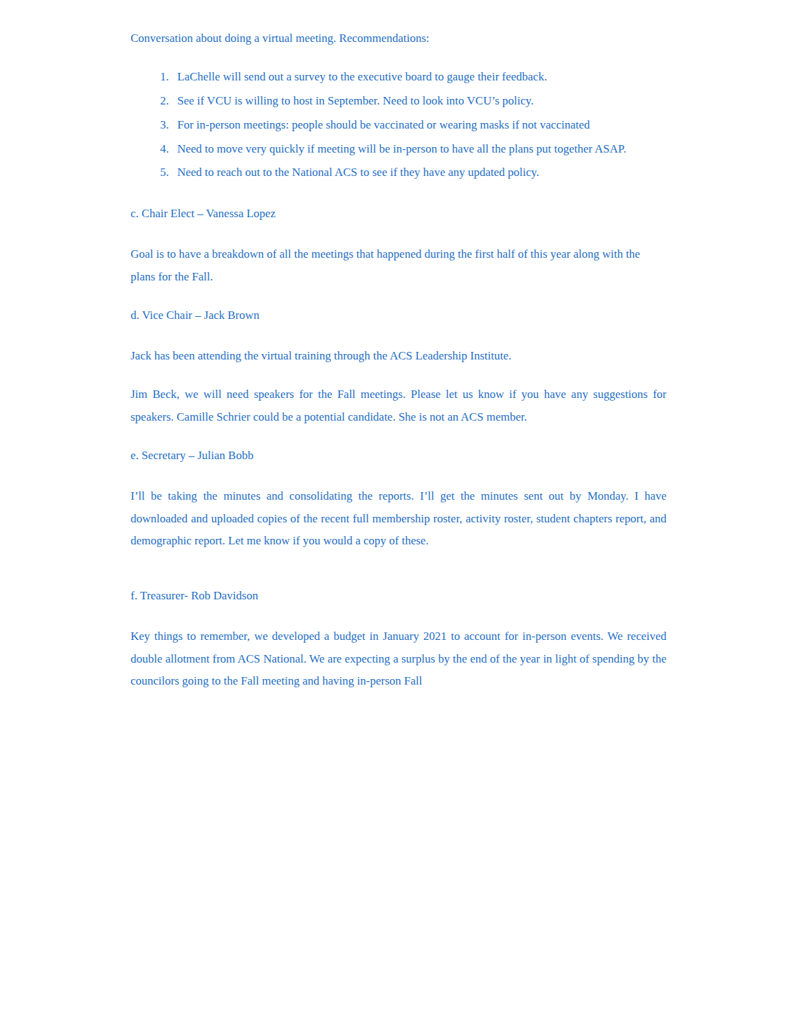Conversation about doing a virtual meeting. Recommendations:
LaChelle will send out a survey to the executive board to gauge their feedback.
See if VCU is willing to host in September. Need to look into VCU’s policy.
For in-person meetings: people should be vaccinated or wearing masks if not vaccinated
Need to move very quickly if meeting will be in-person to have all the plans put together ASAP.
Need to reach out to the National ACS to see if they have any updated policy.
c. Chair Elect – Vanessa Lopez
Goal is to have a breakdown of all the meetings that happened during the first half of this year along with the plans for the Fall.
d. Vice Chair – Jack Brown
Jack has been attending the virtual training through the ACS Leadership Institute.
Jim Beck, we will need speakers for the Fall meetings. Please let us know if you have any suggestions for speakers. Camille Schrier could be a potential candidate. She is not an ACS member.
e. Secretary – Julian Bobb
I’ll be taking the minutes and consolidating the reports. I’ll get the minutes sent out by Monday. I have downloaded and uploaded copies of the recent full membership roster, activity roster, student chapters report, and demographic report. Let me know if you would a copy of these.
f. Treasurer- Rob Davidson
Key things to remember, we developed a budget in January 2021 to account for in-person events. We received double allotment from ACS National. We are expecting a surplus by the end of the year in light of spending by the councilors going to the Fall meeting and having in-person Fall